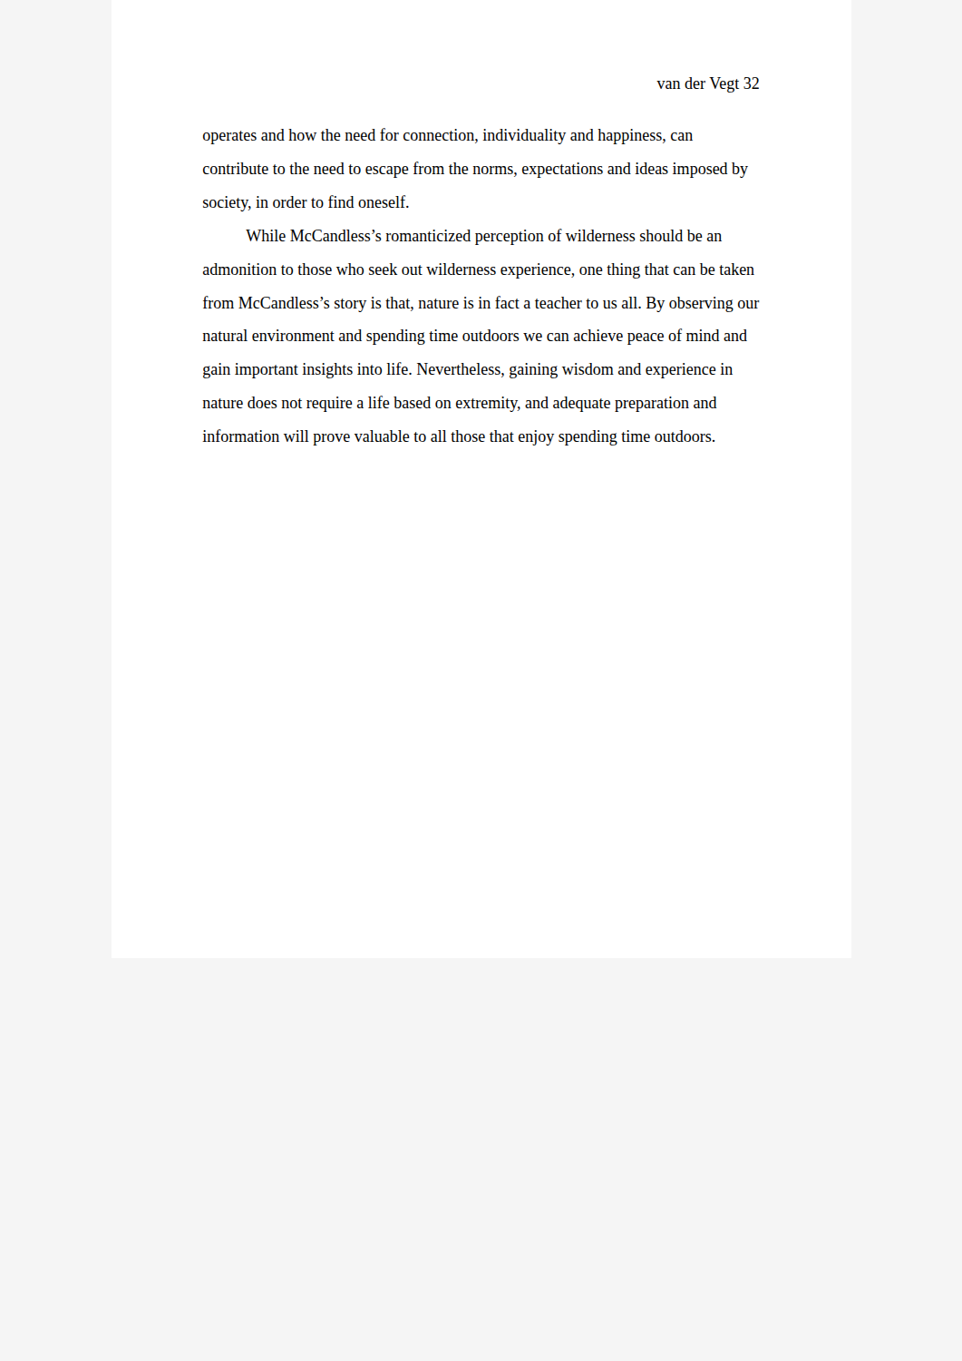van der Vegt 32
operates and how the need for connection, individuality and happiness, can contribute to the need to escape from the norms, expectations and ideas imposed by society, in order to find oneself.
While McCandless’s romanticized perception of wilderness should be an admonition to those who seek out wilderness experience, one thing that can be taken from McCandless’s story is that, nature is in fact a teacher to us all. By observing our natural environment and spending time outdoors we can achieve peace of mind and gain important insights into life. Nevertheless, gaining wisdom and experience in nature does not require a life based on extremity, and adequate preparation and information will prove valuable to all those that enjoy spending time outdoors.